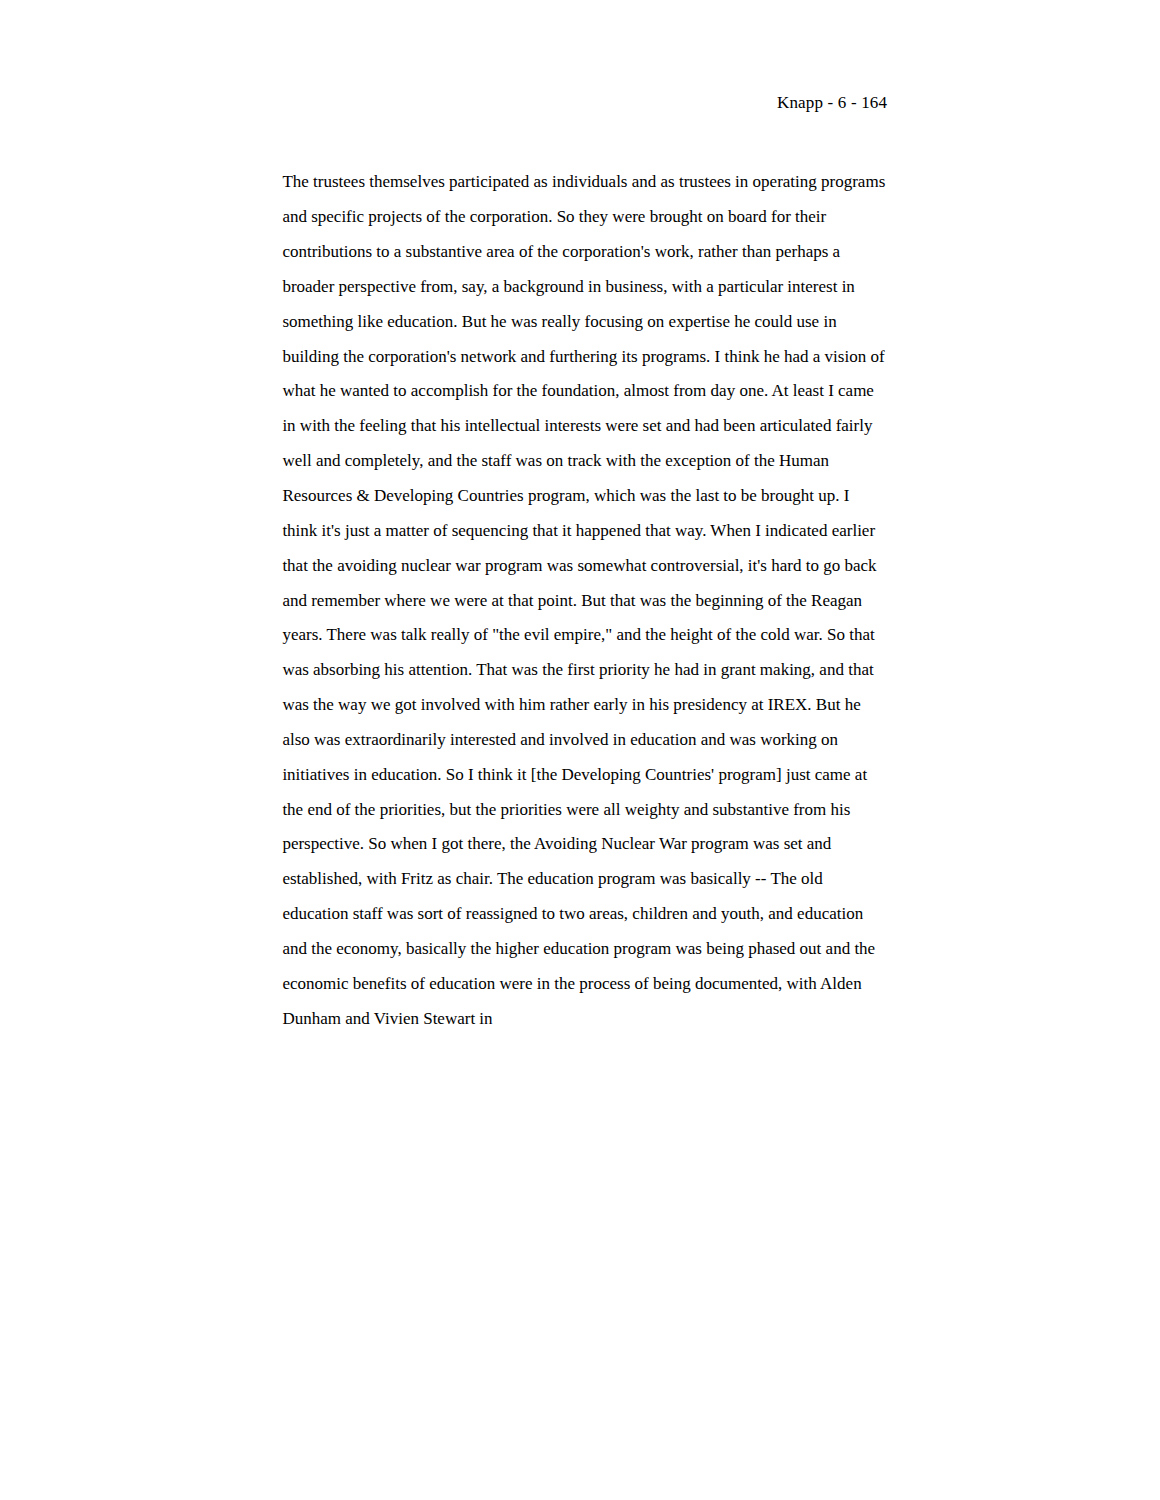Knapp - 6 - 164
The trustees themselves participated as individuals and as trustees in operating programs and specific projects of the corporation. So they were brought on board for their contributions to a substantive area of the corporation's work, rather than perhaps a broader perspective from, say, a background in business, with a particular interest in something like education. But he was really focusing on expertise he could use in building the corporation's network and furthering its programs. I think he had a vision of what he wanted to accomplish for the foundation, almost from day one. At least I came in with the feeling that his intellectual interests were set and had been articulated fairly well and completely, and the staff was on track with the exception of the Human Resources & Developing Countries program, which was the last to be brought up. I think it's just a matter of sequencing that it happened that way. When I indicated earlier that the avoiding nuclear war program was somewhat controversial, it's hard to go back and remember where we were at that point. But that was the beginning of the Reagan years. There was talk really of "the evil empire," and the height of the cold war. So that was absorbing his attention. That was the first priority he had in grant making, and that was the way we got involved with him rather early in his presidency at IREX. But he also was extraordinarily interested and involved in education and was working on initiatives in education. So I think it [the Developing Countries' program] just came at the end of the priorities, but the priorities were all weighty and substantive from his perspective. So when I got there, the Avoiding Nuclear War program was set and established, with Fritz as chair. The education program was basically -- The old education staff was sort of reassigned to two areas, children and youth, and education and the economy, basically the higher education program was being phased out and the economic benefits of education were in the process of being documented, with Alden Dunham and Vivien Stewart in